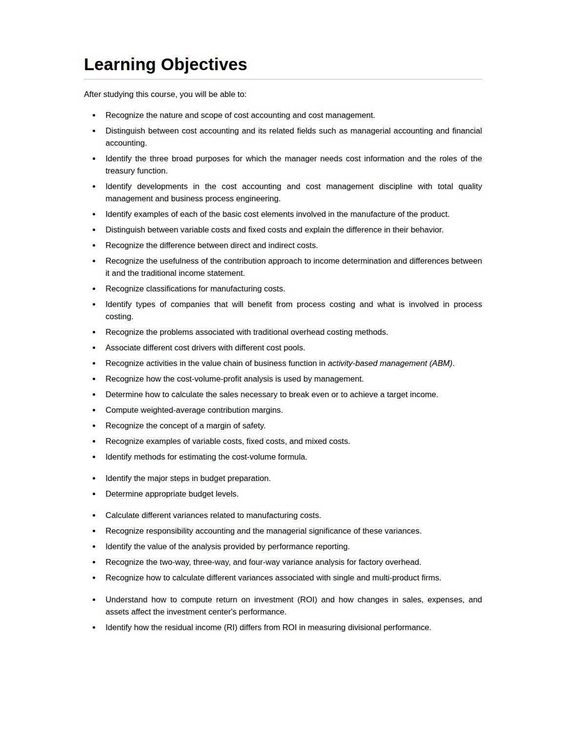Learning Objectives
After studying this course, you will be able to:
Recognize the nature and scope of cost accounting and cost management.
Distinguish between cost accounting and its related fields such as managerial accounting and financial accounting.
Identify the three broad purposes for which the manager needs cost information and the roles of the treasury function.
Identify developments in the cost accounting and cost management discipline with total quality management and business process engineering.
Identify examples of each of the basic cost elements involved in the manufacture of the product.
Distinguish between variable costs and fixed costs and explain the difference in their behavior.
Recognize the difference between direct and indirect costs.
Recognize the usefulness of the contribution approach to income determination and differences between it and the traditional income statement.
Recognize classifications for manufacturing costs.
Identify types of companies that will benefit from process costing and what is involved in process costing.
Recognize the problems associated with traditional overhead costing methods.
Associate different cost drivers with different cost pools.
Recognize activities in the value chain of business function in activity-based management (ABM).
Recognize how the cost-volume-profit analysis is used by management.
Determine how to calculate the sales necessary to break even or to achieve a target income.
Compute weighted-average contribution margins.
Recognize the concept of a margin of safety.
Recognize examples of variable costs, fixed costs, and mixed costs.
Identify methods for estimating the cost-volume formula.
Identify the major steps in budget preparation.
Determine appropriate budget levels.
Calculate different variances related to manufacturing costs.
Recognize responsibility accounting and the managerial significance of these variances.
Identify the value of the analysis provided by performance reporting.
Recognize the two-way, three-way, and four-way variance analysis for factory overhead.
Recognize how to calculate different variances associated with single and multi-product firms.
Understand how to compute return on investment (ROI) and how changes in sales, expenses, and assets affect the investment center's performance.
Identify how the residual income (RI) differs from ROI in measuring divisional performance.